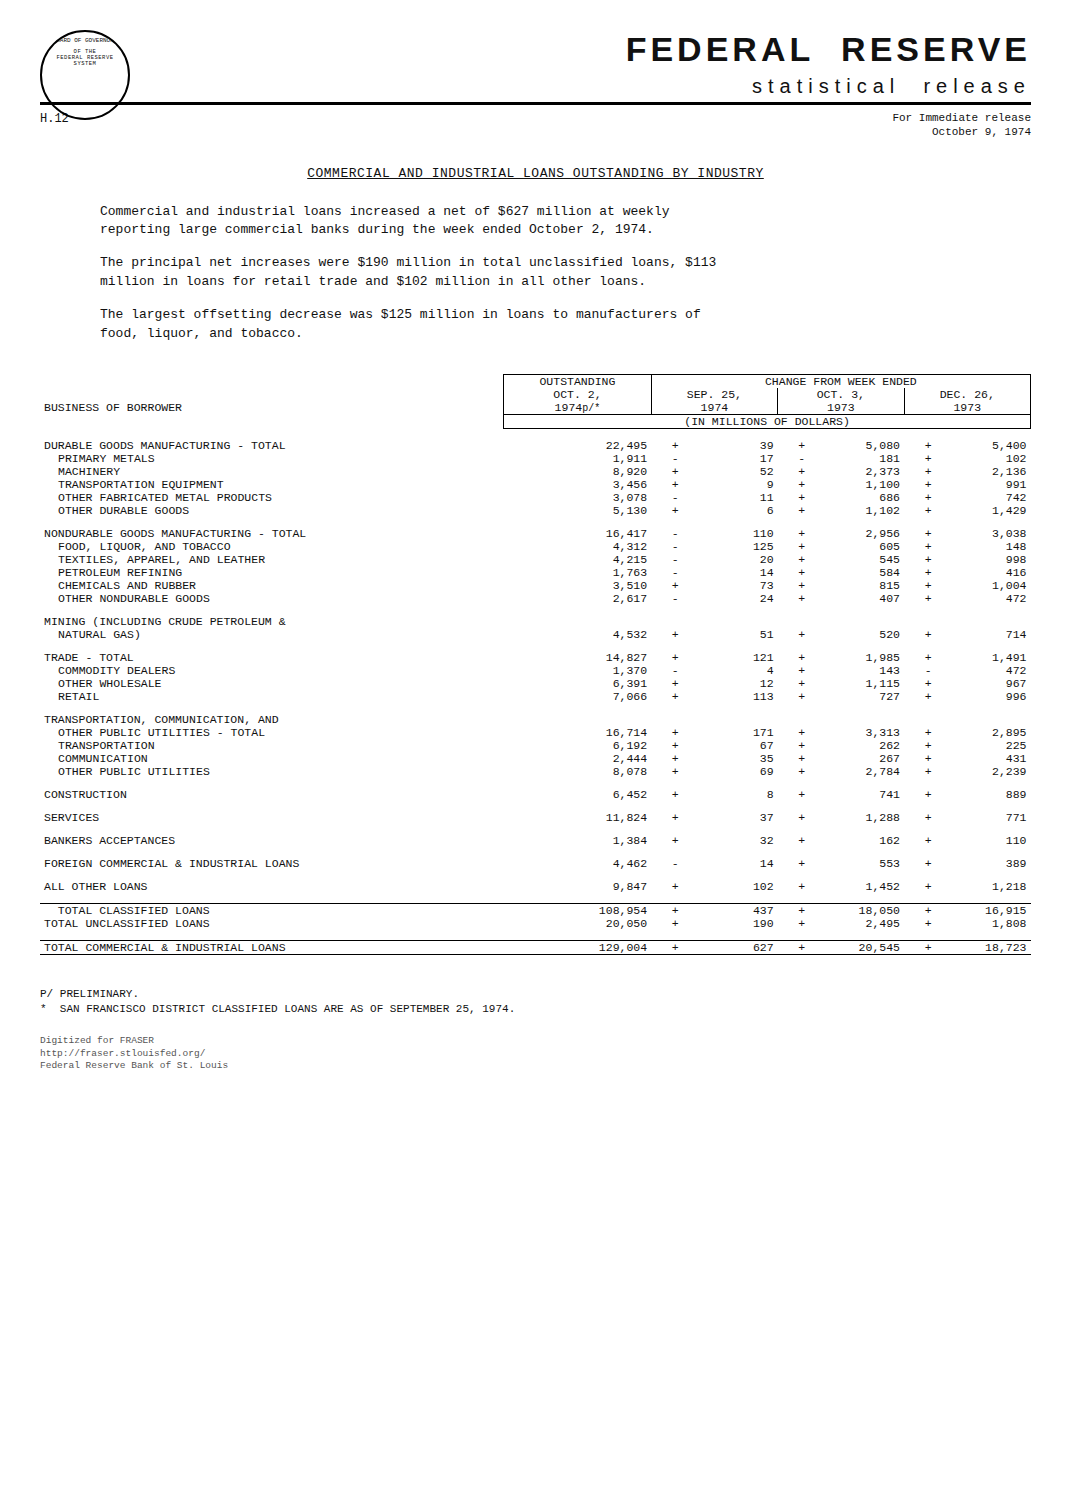★ BOARD OF GOVERNORS ★
OF THE
FEDERAL RESERVE
SYSTEM
FEDERAL RESERVE
statistical release
For Immediate release
October 9, 1974
H.12
COMMERCIAL AND INDUSTRIAL LOANS OUTSTANDING BY INDUSTRY
Commercial and industrial loans increased a net of $627 million at weekly reporting large commercial banks during the week ended October 2, 1974.
The principal net increases were $190 million in total unclassified loans, $113 million in loans for retail trade and $102 million in all other loans.
The largest offsetting decrease was $125 million in loans to manufacturers of food, liquor, and tobacco.
| | OUTSTANDING OCT. 2, 1974 p/* | CHANGE FROM WEEK ENDED |
| --- | --- | --- |
| BUSINESS OF BORROWER | SEP. 25, 1974 | OCT. 3, 1973 | DEC. 26, 1973 |
| | (IN MILLIONS OF DOLLARS) |
| DURABLE GOODS MANUFACTURING - TOTAL | 22,495 | + | 39 | + | 5,080 | + | 5,400 |
| PRIMARY METALS | 1,911 | - | 17 | - | 181 | + | 102 |
| MACHINERY | 8,920 | + | 52 | + | 2,373 | + | 2,136 |
| TRANSPORTATION EQUIPMENT | 3,456 | + | 9 | + | 1,100 | + | 991 |
| OTHER FABRICATED METAL PRODUCTS | 3,078 | - | 11 | + | 686 | + | 742 |
| OTHER DURABLE GOODS | 5,130 | + | 6 | + | 1,102 | + | 1,429 |
| NONDURABLE GOODS MANUFACTURING - TOTAL | 16,417 | - | 110 | + | 2,956 | + | 3,038 |
| FOOD, LIQUOR, AND TOBACCO | 4,312 | - | 125 | + | 605 | + | 148 |
| TEXTILES, APPAREL, AND LEATHER | 4,215 | - | 20 | + | 545 | + | 998 |
| PETROLEUM REFINING | 1,763 | - | 14 | + | 584 | + | 416 |
| CHEMICALS AND RUBBER | 3,510 | + | 73 | + | 815 | + | 1,004 |
| OTHER NONDURABLE GOODS | 2,617 | - | 24 | + | 407 | + | 472 |
| MINING (INCLUDING CRUDE PETROLEUM & | | | | | | | |
| NATURAL GAS) | 4,532 | + | 51 | + | 520 | + | 714 |
| TRADE - TOTAL | 14,827 | + | 121 | + | 1,985 | + | 1,491 |
| COMMODITY DEALERS | 1,370 | - | 4 | + | 143 | - | 472 |
| OTHER WHOLESALE | 6,391 | + | 12 | + | 1,115 | + | 967 |
| RETAIL | 7,066 | + | 113 | + | 727 | + | 996 |
| TRANSPORTATION, COMMUNICATION, AND | | | | | | | |
| OTHER PUBLIC UTILITIES - TOTAL | 16,714 | + | 171 | + | 3,313 | + | 2,895 |
| TRANSPORTATION | 6,192 | + | 67 | + | 262 | + | 225 |
| COMMUNICATION | 2,444 | + | 35 | + | 267 | + | 431 |
| OTHER PUBLIC UTILITIES | 8,078 | + | 69 | + | 2,784 | + | 2,239 |
| CONSTRUCTION | 6,452 | + | 8 | + | 741 | + | 889 |
| SERVICES | 11,824 | + | 37 | + | 1,288 | + | 771 |
| BANKERS ACCEPTANCES | 1,384 | + | 32 | + | 162 | + | 110 |
| FOREIGN COMMERCIAL & INDUSTRIAL LOANS | 4,462 | - | 14 | + | 553 | + | 389 |
| ALL OTHER LOANS | 9,847 | + | 102 | + | 1,452 | + | 1,218 |
| TOTAL CLASSIFIED LOANS | 108,954 | + | 437 | + | 18,050 | + | 16,915 |
| TOTAL UNCLASSIFIED LOANS | 20,050 | + | 190 | + | 2,495 | + | 1,808 |
| TOTAL COMMERCIAL & INDUSTRIAL LOANS | 129,004 | + | 627 | + | 20,545 | + | 18,723 |
P/ PRELIMINARY.
* SAN FRANCISCO DISTRICT CLASSIFIED LOANS ARE AS OF SEPTEMBER 25, 1974.
Digitized for FRASER
http://fraser.stlouisfed.org/
Federal Reserve Bank of St. Louis